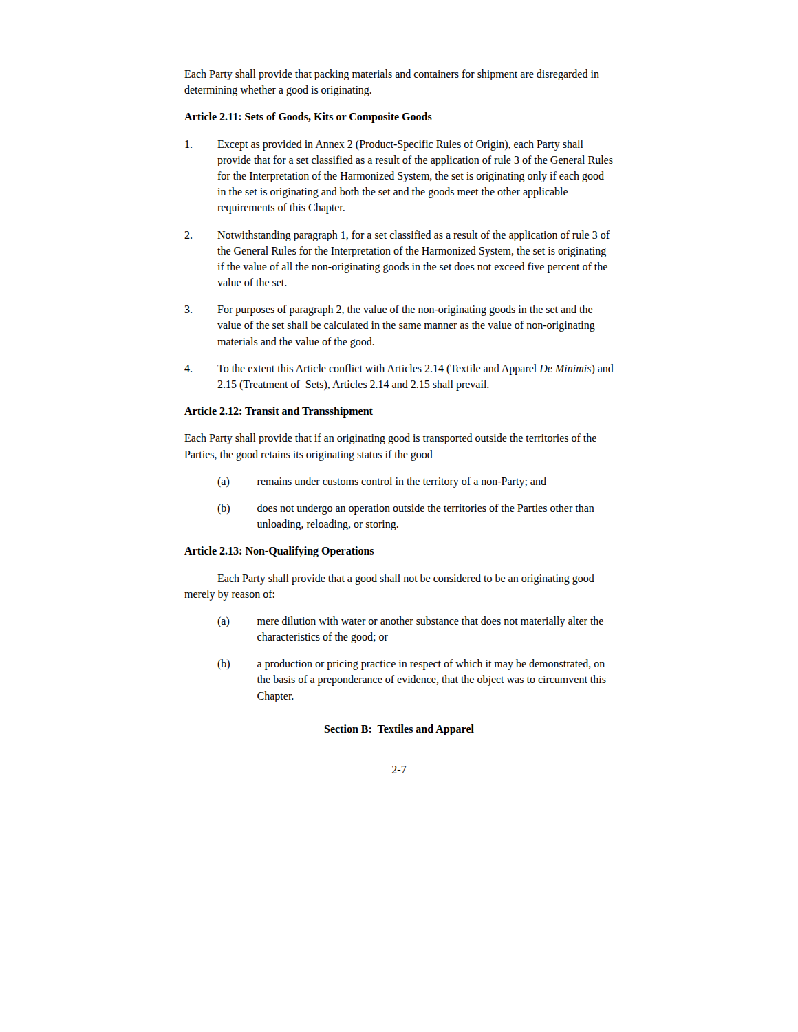Each Party shall provide that packing materials and containers for shipment are disregarded in determining whether a good is originating.
Article 2.11: Sets of Goods, Kits or Composite Goods
1.
Except as provided in Annex 2 (Product-Specific Rules of Origin), each Party shall provide that for a set classified as a result of the application of rule 3 of the General Rules for the Interpretation of the Harmonized System, the set is originating only if each good in the set is originating and both the set and the goods meet the other applicable requirements of this Chapter.
2.
Notwithstanding paragraph 1, for a set classified as a result of the application of rule 3 of the General Rules for the Interpretation of the Harmonized System, the set is originating if the value of all the non-originating goods in the set does not exceed five percent of the value of the set.
3.
For purposes of paragraph 2, the value of the non-originating goods in the set and the value of the set shall be calculated in the same manner as the value of non-originating materials and the value of the good.
4.
To the extent this Article conflict with Articles 2.14 (Textile and Apparel De Minimis) and 2.15 (Treatment of Sets), Articles 2.14 and 2.15 shall prevail.
Article 2.12: Transit and Transshipment
Each Party shall provide that if an originating good is transported outside the territories of the Parties, the good retains its originating status if the good
(a)
remains under customs control in the territory of a non-Party; and
(b)
does not undergo an operation outside the territories of the Parties other than unloading, reloading, or storing.
Article 2.13: Non-Qualifying Operations
Each Party shall provide that a good shall not be considered to be an originating good merely by reason of:
(a)
mere dilution with water or another substance that does not materially alter the characteristics of the good; or
(b)
a production or pricing practice in respect of which it may be demonstrated, on the basis of a preponderance of evidence, that the object was to circumvent this Chapter.
Section B: Textiles and Apparel
2-7